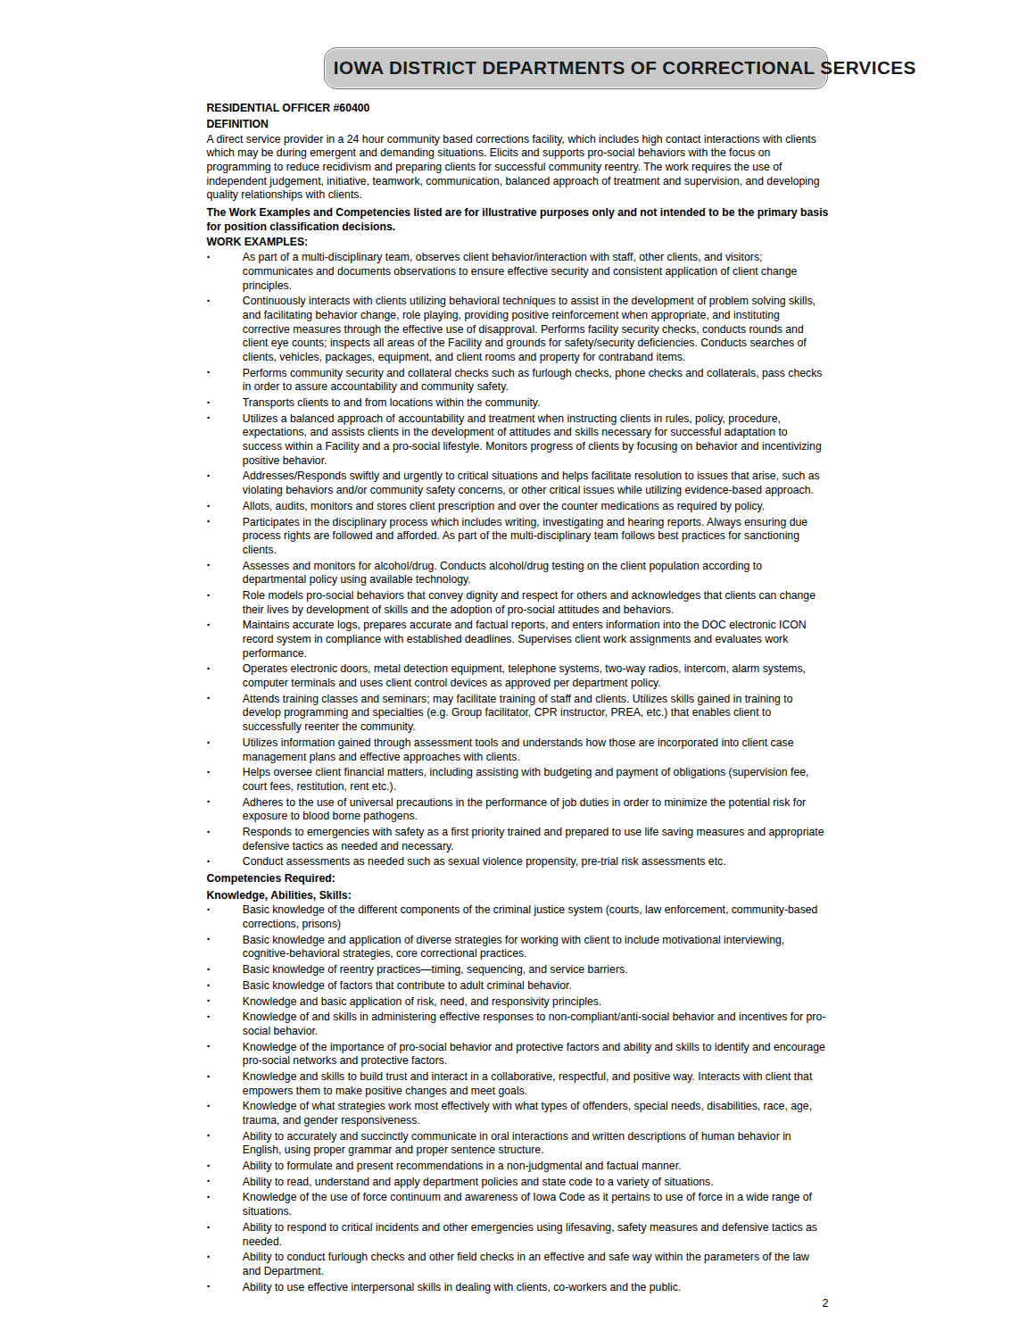IOWA DISTRICT DEPARTMENTS OF CORRECTIONAL SERVICES
RESIDENTIAL OFFICER #60400
DEFINITION
A direct service provider in a 24 hour community based corrections facility, which includes high contact interactions with clients which may be during emergent and demanding situations. Elicits and supports pro-social behaviors with the focus on programming to reduce recidivism and preparing clients for successful community reentry. The work requires the use of independent judgement, initiative, teamwork, communication, balanced approach of treatment and supervision, and developing quality relationships with clients.
The Work Examples and Competencies listed are for illustrative purposes only and not intended to be the primary basis for position classification decisions.
WORK EXAMPLES:
As part of a multi-disciplinary team, observes client behavior/interaction with staff, other clients, and visitors; communicates and documents observations to ensure effective security and consistent application of client change principles.
Continuously interacts with clients utilizing behavioral techniques to assist in the development of problem solving skills, and facilitating behavior change, role playing, providing positive reinforcement when appropriate, and instituting corrective measures through the effective use of disapproval. Performs facility security checks, conducts rounds and client eye counts; inspects all areas of the Facility and grounds for safety/security deficiencies. Conducts searches of clients, vehicles, packages, equipment, and client rooms and property for contraband items.
Performs community security and collateral checks such as furlough checks, phone checks and collaterals, pass checks in order to assure accountability and community safety.
Transports clients to and from locations within the community.
Utilizes a balanced approach of accountability and treatment when instructing clients in rules, policy, procedure, expectations, and assists clients in the development of attitudes and skills necessary for successful adaptation to success within a Facility and a pro-social lifestyle. Monitors progress of clients by focusing on behavior and incentivizing positive behavior.
Addresses/Responds swiftly and urgently to critical situations and helps facilitate resolution to issues that arise, such as violating behaviors and/or community safety concerns, or other critical issues while utilizing evidence-based approach.
Allots, audits, monitors and stores client prescription and over the counter medications as required by policy.
Participates in the disciplinary process which includes writing, investigating and hearing reports. Always ensuring due process rights are followed and afforded. As part of the multi-disciplinary team follows best practices for sanctioning clients.
Assesses and monitors for alcohol/drug. Conducts alcohol/drug testing on the client population according to departmental policy using available technology.
Role models pro-social behaviors that convey dignity and respect for others and acknowledges that clients can change their lives by development of skills and the adoption of pro-social attitudes and behaviors.
Maintains accurate logs, prepares accurate and factual reports, and enters information into the DOC electronic ICON record system in compliance with established deadlines. Supervises client work assignments and evaluates work performance.
Operates electronic doors, metal detection equipment, telephone systems, two-way radios, intercom, alarm systems, computer terminals and uses client control devices as approved per department policy.
Attends training classes and seminars; may facilitate training of staff and clients. Utilizes skills gained in training to develop programming and specialties (e.g. Group facilitator, CPR instructor, PREA, etc.) that enables client to successfully reenter the community.
Utilizes information gained through assessment tools and understands how those are incorporated into client case management plans and effective approaches with clients.
Helps oversee client financial matters, including assisting with budgeting and payment of obligations (supervision fee, court fees, restitution, rent etc.).
Adheres to the use of universal precautions in the performance of job duties in order to minimize the potential risk for exposure to blood borne pathogens.
Responds to emergencies with safety as a first priority trained and prepared to use life saving measures and appropriate defensive tactics as needed and necessary.
Conduct assessments as needed such as sexual violence propensity, pre-trial risk assessments etc.
Competencies Required:
Knowledge, Abilities, Skills:
Basic knowledge of the different components of the criminal justice system (courts, law enforcement, community-based corrections, prisons)
Basic knowledge and application of diverse strategies for working with client to include motivational interviewing, cognitive-behavioral strategies, core correctional practices.
Basic knowledge of reentry practices—timing, sequencing, and service barriers.
Basic knowledge of factors that contribute to adult criminal behavior.
Knowledge and basic application of risk, need, and responsivity principles.
Knowledge of and skills in administering effective responses to non-compliant/anti-social behavior and incentives for pro-social behavior.
Knowledge of the importance of pro-social behavior and protective factors and ability and skills to identify and encourage pro-social networks and protective factors.
Knowledge and skills to build trust and interact in a collaborative, respectful, and positive way. Interacts with client that empowers them to make positive changes and meet goals.
Knowledge of what strategies work most effectively with what types of offenders, special needs, disabilities, race, age, trauma, and gender responsiveness.
Ability to accurately and succinctly communicate in oral interactions and written descriptions of human behavior in English, using proper grammar and proper sentence structure.
Ability to formulate and present recommendations in a non-judgmental and factual manner.
Ability to read, understand and apply department policies and state code to a variety of situations.
Knowledge of the use of force continuum and awareness of Iowa Code as it pertains to use of force in a wide range of situations.
Ability to respond to critical incidents and other emergencies using lifesaving, safety measures and defensive tactics as needed.
Ability to conduct furlough checks and other field checks in an effective and safe way within the parameters of the law and Department.
Ability to use effective interpersonal skills in dealing with clients, co-workers and the public.
2